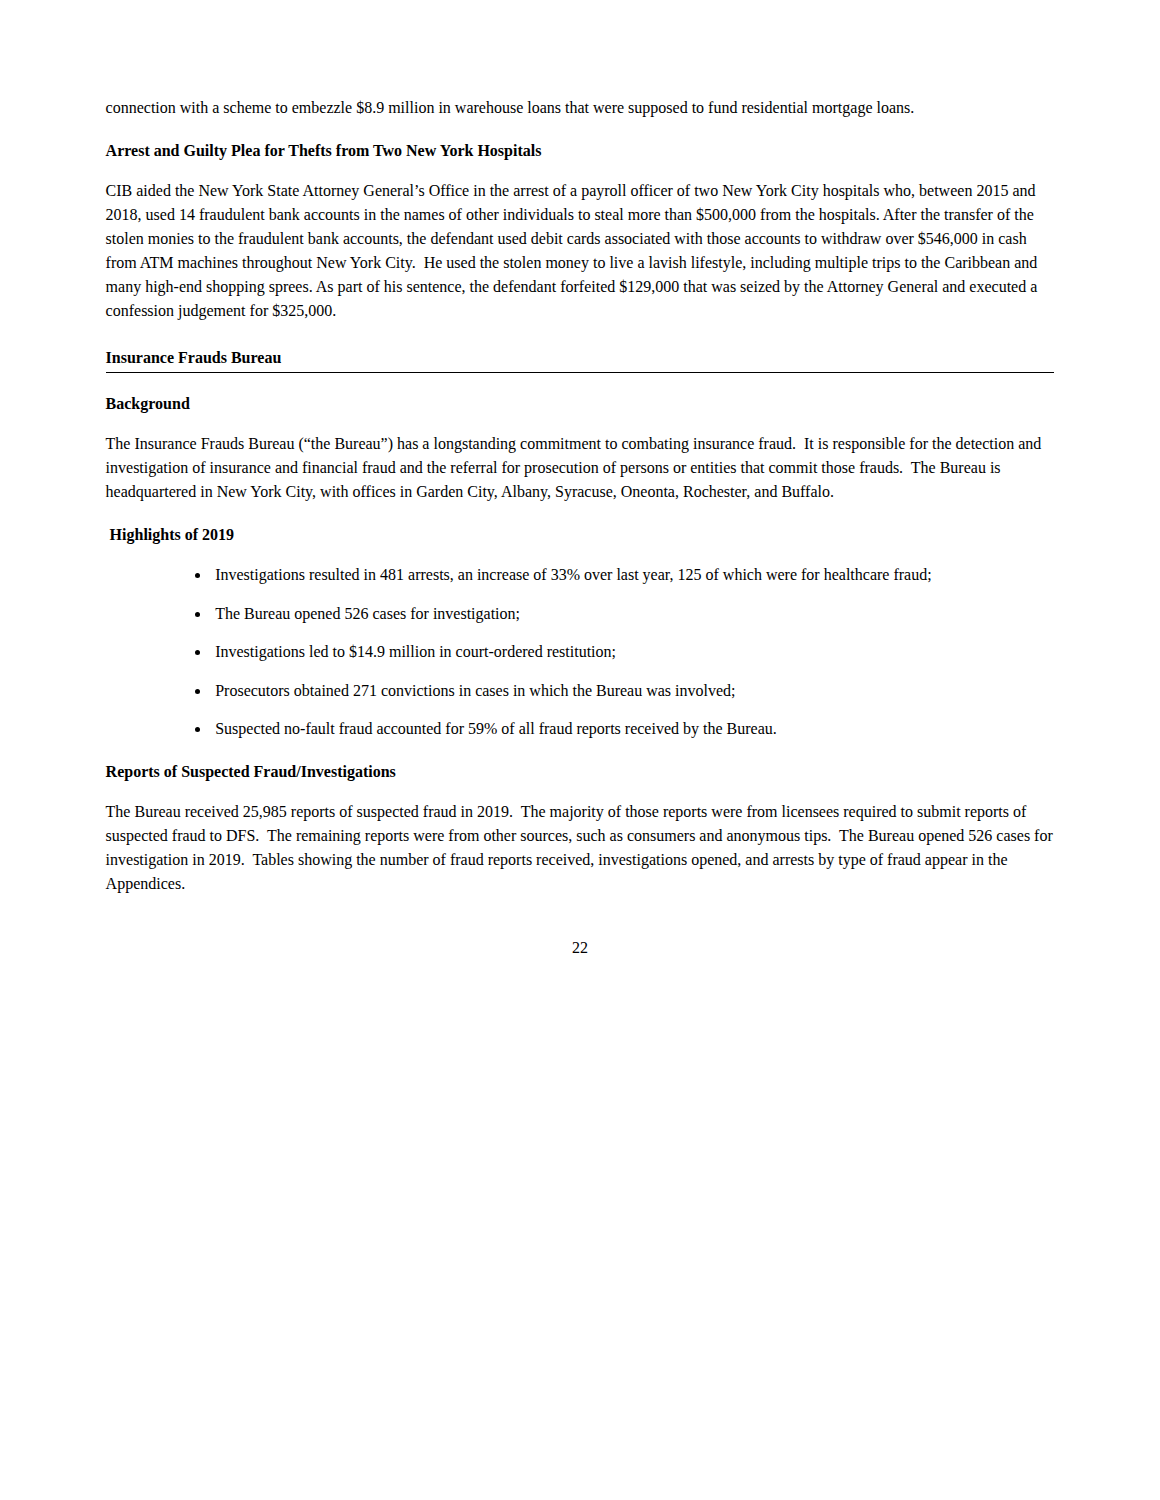connection with a scheme to embezzle $8.9 million in warehouse loans that were supposed to fund residential mortgage loans.
Arrest and Guilty Plea for Thefts from Two New York Hospitals
CIB aided the New York State Attorney General’s Office in the arrest of a payroll officer of two New York City hospitals who, between 2015 and 2018, used 14 fraudulent bank accounts in the names of other individuals to steal more than $500,000 from the hospitals. After the transfer of the stolen monies to the fraudulent bank accounts, the defendant used debit cards associated with those accounts to withdraw over $546,000 in cash from ATM machines throughout New York City. He used the stolen money to live a lavish lifestyle, including multiple trips to the Caribbean and many high-end shopping sprees. As part of his sentence, the defendant forfeited $129,000 that was seized by the Attorney General and executed a confession judgement for $325,000.
Insurance Frauds Bureau
Background
The Insurance Frauds Bureau (“the Bureau”) has a longstanding commitment to combating insurance fraud. It is responsible for the detection and investigation of insurance and financial fraud and the referral for prosecution of persons or entities that commit those frauds. The Bureau is headquartered in New York City, with offices in Garden City, Albany, Syracuse, Oneonta, Rochester, and Buffalo.
Highlights of 2019
Investigations resulted in 481 arrests, an increase of 33% over last year, 125 of which were for healthcare fraud;
The Bureau opened 526 cases for investigation;
Investigations led to $14.9 million in court-ordered restitution;
Prosecutors obtained 271 convictions in cases in which the Bureau was involved;
Suspected no-fault fraud accounted for 59% of all fraud reports received by the Bureau.
Reports of Suspected Fraud/Investigations
The Bureau received 25,985 reports of suspected fraud in 2019. The majority of those reports were from licensees required to submit reports of suspected fraud to DFS. The remaining reports were from other sources, such as consumers and anonymous tips. The Bureau opened 526 cases for investigation in 2019. Tables showing the number of fraud reports received, investigations opened, and arrests by type of fraud appear in the Appendices.
22